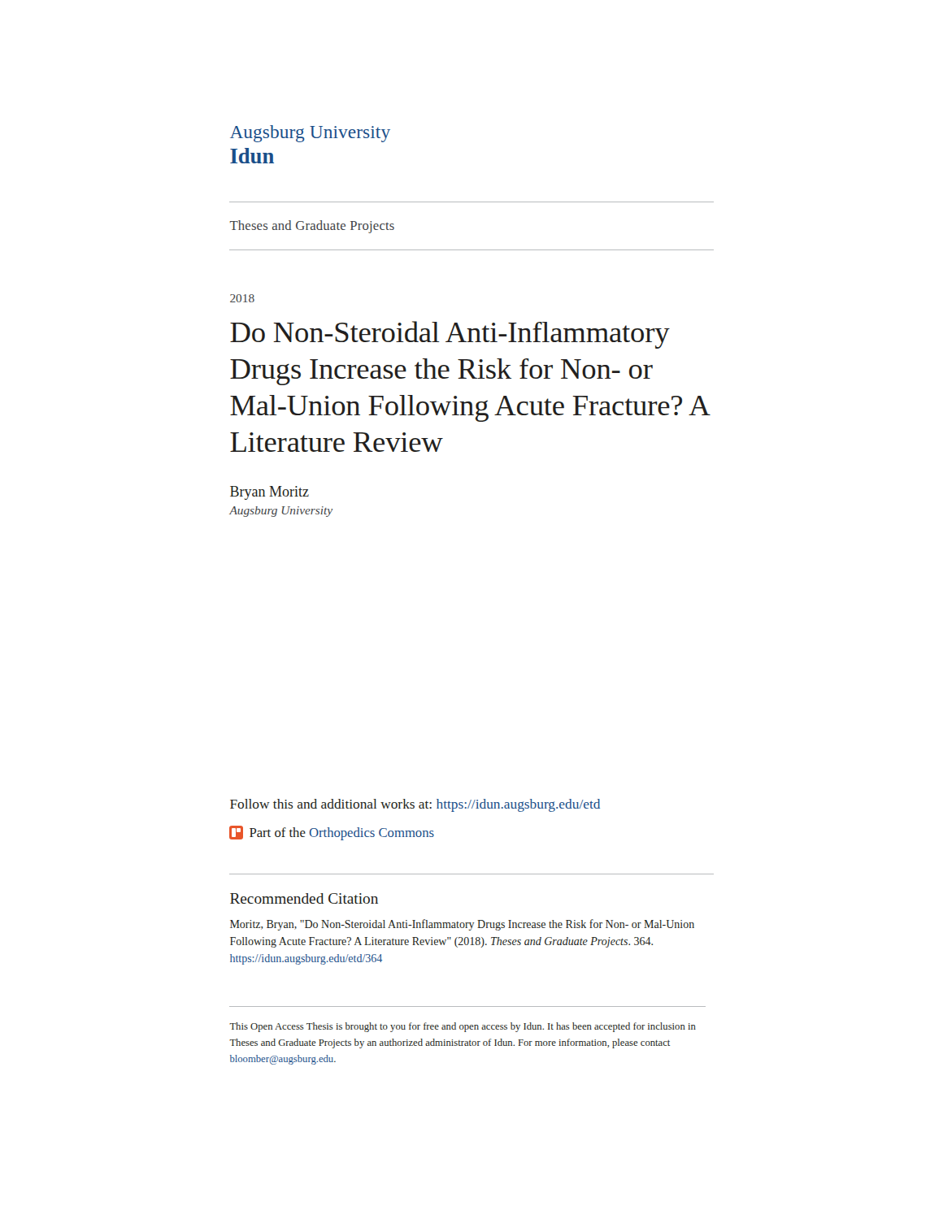Augsburg University
Idun
Theses and Graduate Projects
2018
Do Non-Steroidal Anti-Inflammatory Drugs Increase the Risk for Non- or Mal-Union Following Acute Fracture? A Literature Review
Bryan Moritz
Augsburg University
Follow this and additional works at: https://idun.augsburg.edu/etd
Part of the Orthopedics Commons
Recommended Citation
Moritz, Bryan, "Do Non-Steroidal Anti-Inflammatory Drugs Increase the Risk for Non- or Mal-Union Following Acute Fracture? A Literature Review" (2018). Theses and Graduate Projects. 364.
https://idun.augsburg.edu/etd/364
This Open Access Thesis is brought to you for free and open access by Idun. It has been accepted for inclusion in Theses and Graduate Projects by an authorized administrator of Idun. For more information, please contact bloomber@augsburg.edu.